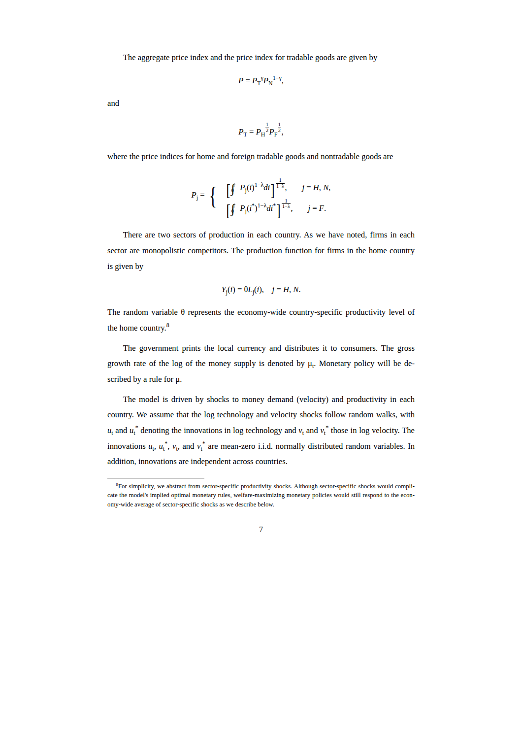The aggregate price index and the price index for tradable goods are given by
P = PTγPN1−γ,
and
PT = PH12 PF12,
where the price indices for home and foreign tradable goods and nontradable goods are
Pj = { [∫10 Pj(i)1−λdi] 11−λ, j = H, N, [∫10 Pj(i*)1−λdi*] 11−λ, j = F.
There are two sectors of production in each country. As we have noted, firms in each sector are monopolistic competitors. The production function for firms in the home country is given by
Yj(i) = θLj(i), j = H, N.
The random variable θ represents the economy-wide country-specific productivity level of the home country.8
The government prints the local currency and distributes it to consumers. The gross growth rate of the log of the money supply is denoted by μt. Monetary policy will be described by a rule for μ.
The model is driven by shocks to money demand (velocity) and productivity in each country. We assume that the log technology and velocity shocks follow random walks, with ut and ut* denoting the innovations in log technology and vt and vt* those in log velocity. The innovations ut, ut*, vt, and vt* are mean-zero i.i.d. normally distributed random variables. In addition, innovations are independent across countries.
8For simplicity, we abstract from sector-specific productivity shocks. Although sector-specific shocks would complicate the model's implied optimal monetary rules, welfare-maximizing monetary policies would still respond to the economy-wide average of sector-specific shocks as we describe below.
7